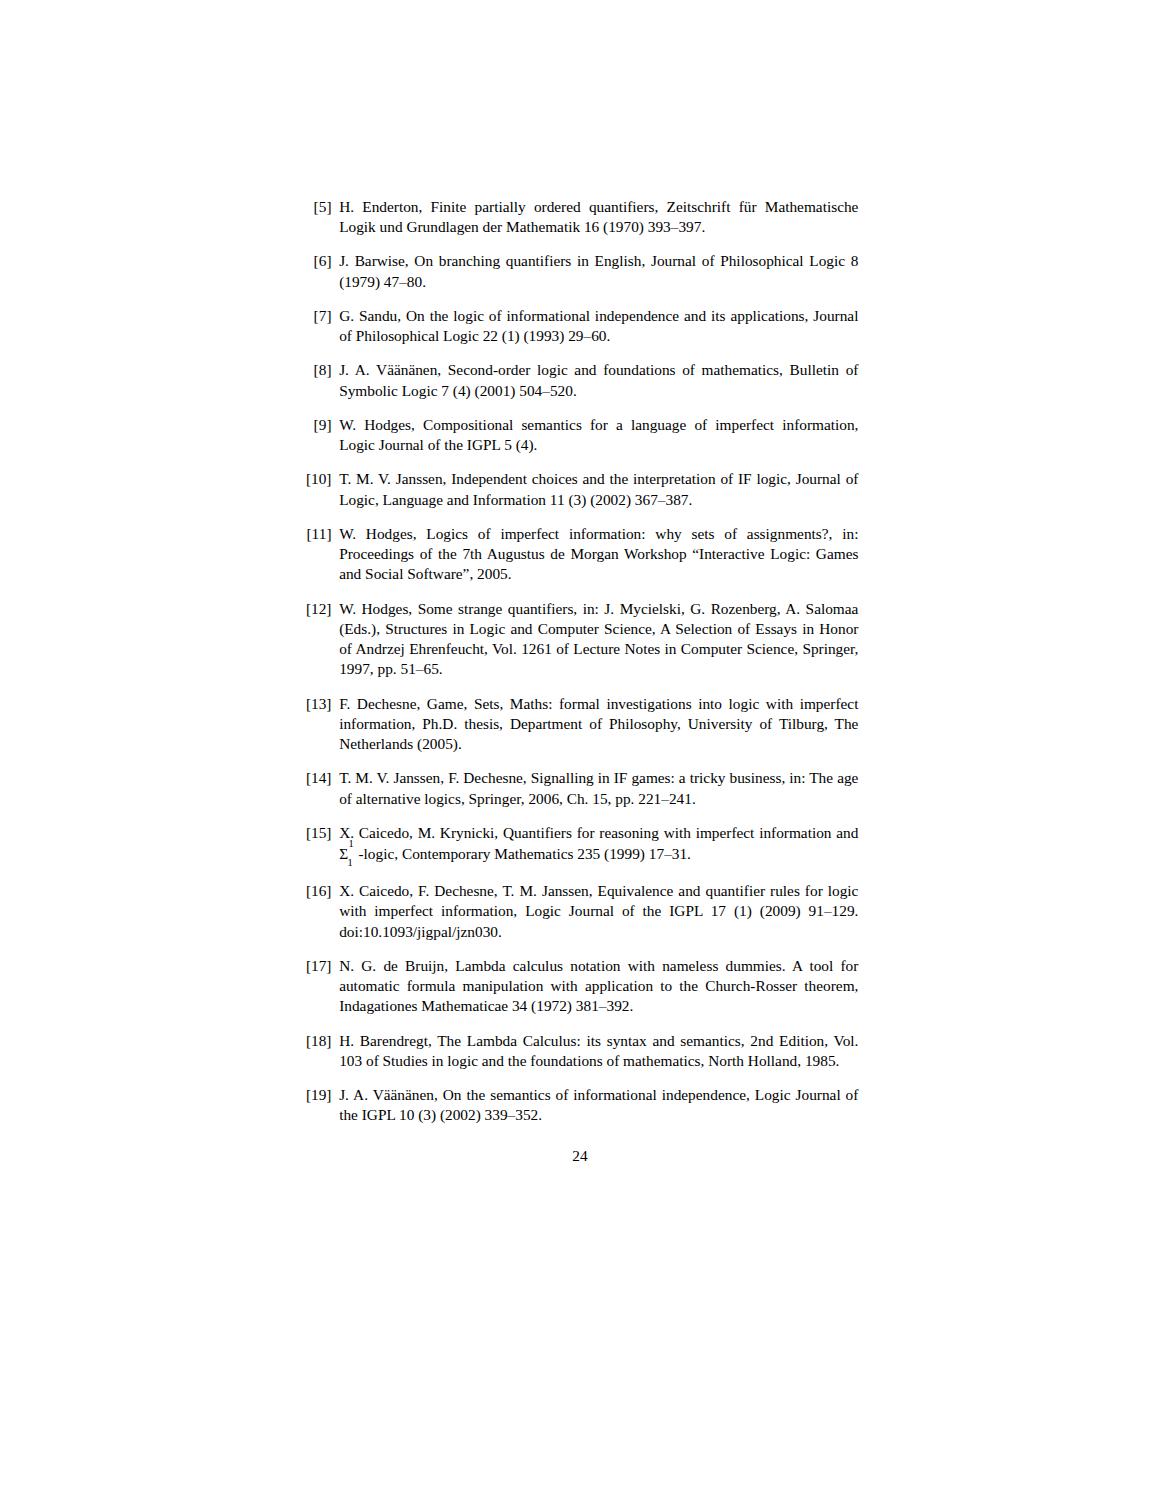[5] H. Enderton, Finite partially ordered quantifiers, Zeitschrift für Mathematische Logik und Grundlagen der Mathematik 16 (1970) 393–397.
[6] J. Barwise, On branching quantifiers in English, Journal of Philosophical Logic 8 (1979) 47–80.
[7] G. Sandu, On the logic of informational independence and its applications, Journal of Philosophical Logic 22 (1) (1993) 29–60.
[8] J. A. Väänänen, Second-order logic and foundations of mathematics, Bulletin of Symbolic Logic 7 (4) (2001) 504–520.
[9] W. Hodges, Compositional semantics for a language of imperfect information, Logic Journal of the IGPL 5 (4).
[10] T. M. V. Janssen, Independent choices and the interpretation of IF logic, Journal of Logic, Language and Information 11 (3) (2002) 367–387.
[11] W. Hodges, Logics of imperfect information: why sets of assignments?, in: Proceedings of the 7th Augustus de Morgan Workshop “Interactive Logic: Games and Social Software”, 2005.
[12] W. Hodges, Some strange quantifiers, in: J. Mycielski, G. Rozenberg, A. Salomaa (Eds.), Structures in Logic and Computer Science, A Selection of Essays in Honor of Andrzej Ehrenfeucht, Vol. 1261 of Lecture Notes in Computer Science, Springer, 1997, pp. 51–65.
[13] F. Dechesne, Game, Sets, Maths: formal investigations into logic with imperfect information, Ph.D. thesis, Department of Philosophy, University of Tilburg, The Netherlands (2005).
[14] T. M. V. Janssen, F. Dechesne, Signalling in IF games: a tricky business, in: The age of alternative logics, Springer, 2006, Ch. 15, pp. 221–241.
[15] X. Caicedo, M. Krynicki, Quantifiers for reasoning with imperfect information and Σ11-logic, Contemporary Mathematics 235 (1999) 17–31.
[16] X. Caicedo, F. Dechesne, T. M. Janssen, Equivalence and quantifier rules for logic with imperfect information, Logic Journal of the IGPL 17 (1) (2009) 91–129. doi:10.1093/jigpal/jzn030.
[17] N. G. de Bruijn, Lambda calculus notation with nameless dummies. A tool for automatic formula manipulation with application to the Church-Rosser theorem, Indagationes Mathematicae 34 (1972) 381–392.
[18] H. Barendregt, The Lambda Calculus: its syntax and semantics, 2nd Edition, Vol. 103 of Studies in logic and the foundations of mathematics, North Holland, 1985.
[19] J. A. Väänänen, On the semantics of informational independence, Logic Journal of the IGPL 10 (3) (2002) 339–352.
24